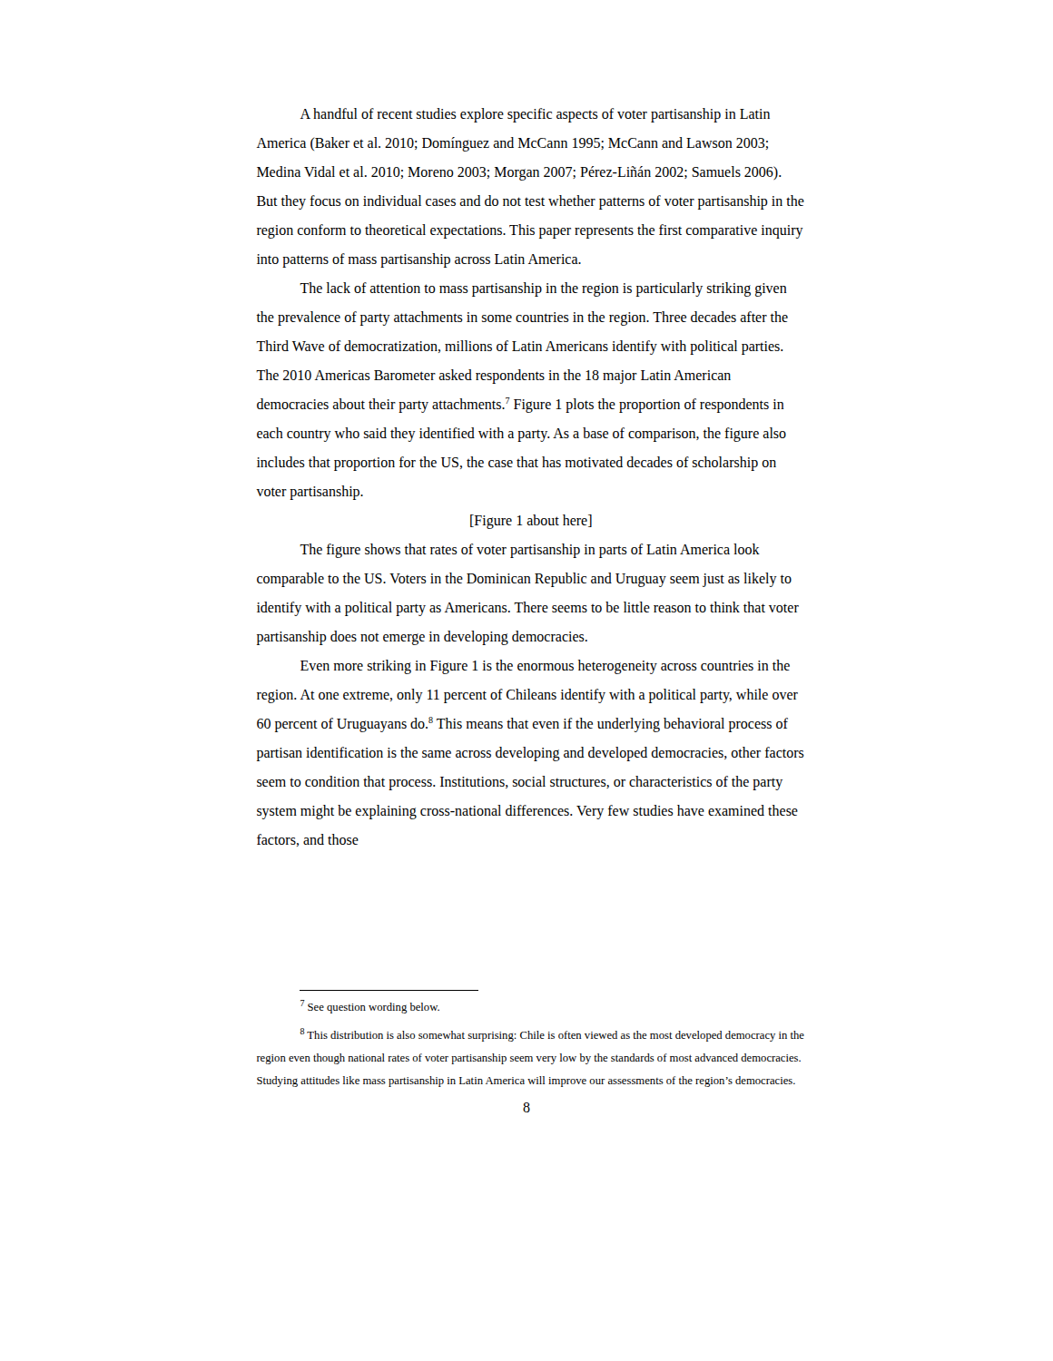A handful of recent studies explore specific aspects of voter partisanship in Latin America (Baker et al. 2010; Domínguez and McCann 1995; McCann and Lawson 2003; Medina Vidal et al. 2010; Moreno 2003; Morgan 2007; Pérez-Liñán 2002; Samuels 2006). But they focus on individual cases and do not test whether patterns of voter partisanship in the region conform to theoretical expectations. This paper represents the first comparative inquiry into patterns of mass partisanship across Latin America.
The lack of attention to mass partisanship in the region is particularly striking given the prevalence of party attachments in some countries in the region. Three decades after the Third Wave of democratization, millions of Latin Americans identify with political parties. The 2010 Americas Barometer asked respondents in the 18 major Latin American democracies about their party attachments.7 Figure 1 plots the proportion of respondents in each country who said they identified with a party. As a base of comparison, the figure also includes that proportion for the US, the case that has motivated decades of scholarship on voter partisanship.
[Figure 1 about here]
The figure shows that rates of voter partisanship in parts of Latin America look comparable to the US. Voters in the Dominican Republic and Uruguay seem just as likely to identify with a political party as Americans. There seems to be little reason to think that voter partisanship does not emerge in developing democracies.
Even more striking in Figure 1 is the enormous heterogeneity across countries in the region. At one extreme, only 11 percent of Chileans identify with a political party, while over 60 percent of Uruguayans do.8 This means that even if the underlying behavioral process of partisan identification is the same across developing and developed democracies, other factors seem to condition that process. Institutions, social structures, or characteristics of the party system might be explaining cross-national differences. Very few studies have examined these factors, and those
7 See question wording below.
8 This distribution is also somewhat surprising: Chile is often viewed as the most developed democracy in the region even though national rates of voter partisanship seem very low by the standards of most advanced democracies. Studying attitudes like mass partisanship in Latin America will improve our assessments of the region’s democracies.
8